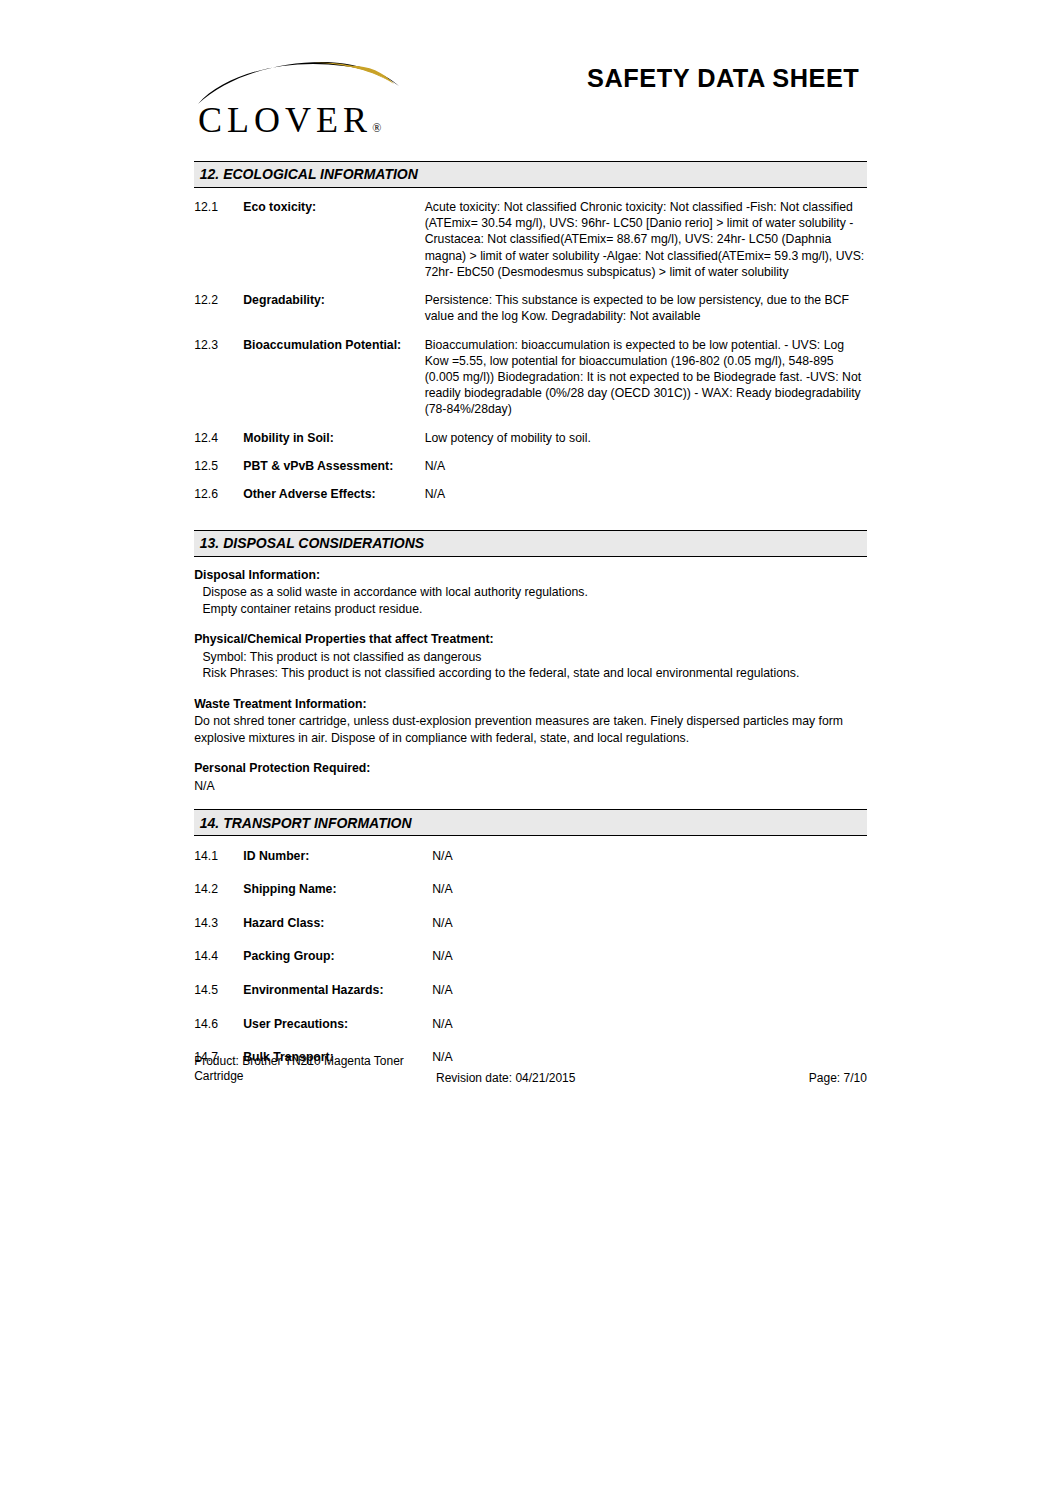CLOVER®
SAFETY DATA SHEET
12. ECOLOGICAL INFORMATION
| 12.1 | Eco toxicity: | Acute toxicity: Not classified Chronic toxicity: Not classified -Fish: Not classified (ATEmix= 30.54 mg/l), UVS: 96hr- LC50 [Danio rerio] > limit of water solubility -Crustacea: Not classified(ATEmix= 88.67 mg/l), UVS: 24hr- LC50 (Daphnia magna) > limit of water solubility -Algae: Not classified(ATEmix= 59.3 mg/l), UVS: 72hr- EbC50 (Desmodesmus subspicatus) > limit of water solubility |
| 12.2 | Degradability: | Persistence: This substance is expected to be low persistency, due to the BCF value and the log Kow. Degradability: Not available |
| 12.3 | Bioaccumulation Potential: | Bioaccumulation: bioaccumulation is expected to be low potential. - UVS: Log Kow =5.55, low potential for bioaccumulation (196-802 (0.05 mg/l), 548-895 (0.005 mg/l)) Biodegradation: It is not expected to be Biodegrade fast. -UVS: Not readily biodegradable (0%/28 day (OECD 301C)) - WAX: Ready biodegradability (78-84%/28day) |
| 12.4 | Mobility in Soil: | Low potency of mobility to soil. |
| 12.5 | PBT & vPvB Assessment: | N/A |
| 12.6 | Other Adverse Effects: | N/A |
13. DISPOSAL CONSIDERATIONS
Disposal Information:
Dispose as a solid waste in accordance with local authority regulations.
Empty container retains product residue.
Physical/Chemical Properties that affect Treatment:
Symbol: This product is not classified as dangerous
Risk Phrases: This product is not classified according to the federal, state and local environmental regulations.
Waste Treatment Information:
Do not shred toner cartridge, unless dust-explosion prevention measures are taken. Finely dispersed particles may form explosive mixtures in air. Dispose of in compliance with federal, state, and local regulations.
Personal Protection Required:
N/A
14. TRANSPORT INFORMATION
| 14.1 | ID Number: | N/A |
| 14.2 | Shipping Name: | N/A |
| 14.3 | Hazard Class: | N/A |
| 14.4 | Packing Group: | N/A |
| 14.5 | Environmental Hazards: | N/A |
| 14.6 | User Precautions: | N/A |
| 14.7 | Bulk Transport: | N/A |
Product: Brother TN210 Magenta Toner Cartridge
Revision date: 04/21/2015
Page: 7/10